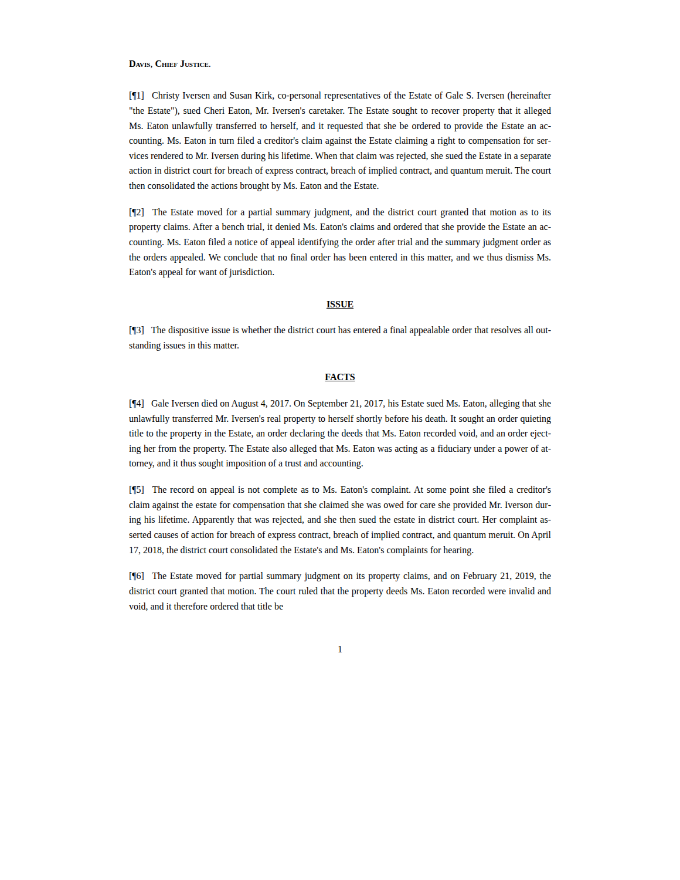Davis, Chief Justice.
[¶1] Christy Iversen and Susan Kirk, co-personal representatives of the Estate of Gale S. Iversen (hereinafter "the Estate"), sued Cheri Eaton, Mr. Iversen's caretaker. The Estate sought to recover property that it alleged Ms. Eaton unlawfully transferred to herself, and it requested that she be ordered to provide the Estate an accounting. Ms. Eaton in turn filed a creditor's claim against the Estate claiming a right to compensation for services rendered to Mr. Iversen during his lifetime. When that claim was rejected, she sued the Estate in a separate action in district court for breach of express contract, breach of implied contract, and quantum meruit. The court then consolidated the actions brought by Ms. Eaton and the Estate.
[¶2] The Estate moved for a partial summary judgment, and the district court granted that motion as to its property claims. After a bench trial, it denied Ms. Eaton's claims and ordered that she provide the Estate an accounting. Ms. Eaton filed a notice of appeal identifying the order after trial and the summary judgment order as the orders appealed. We conclude that no final order has been entered in this matter, and we thus dismiss Ms. Eaton's appeal for want of jurisdiction.
ISSUE
[¶3] The dispositive issue is whether the district court has entered a final appealable order that resolves all outstanding issues in this matter.
FACTS
[¶4] Gale Iversen died on August 4, 2017. On September 21, 2017, his Estate sued Ms. Eaton, alleging that she unlawfully transferred Mr. Iversen's real property to herself shortly before his death. It sought an order quieting title to the property in the Estate, an order declaring the deeds that Ms. Eaton recorded void, and an order ejecting her from the property. The Estate also alleged that Ms. Eaton was acting as a fiduciary under a power of attorney, and it thus sought imposition of a trust and accounting.
[¶5] The record on appeal is not complete as to Ms. Eaton's complaint. At some point she filed a creditor's claim against the estate for compensation that she claimed she was owed for care she provided Mr. Iverson during his lifetime. Apparently that was rejected, and she then sued the estate in district court. Her complaint asserted causes of action for breach of express contract, breach of implied contract, and quantum meruit. On April 17, 2018, the district court consolidated the Estate's and Ms. Eaton's complaints for hearing.
[¶6] The Estate moved for partial summary judgment on its property claims, and on February 21, 2019, the district court granted that motion. The court ruled that the property deeds Ms. Eaton recorded were invalid and void, and it therefore ordered that title be
1